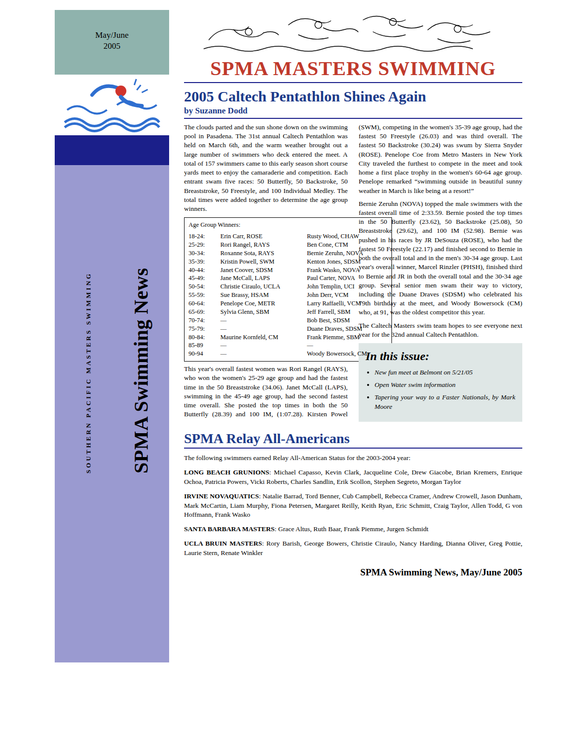May/June
2005
SPMA Swimming News
SOUTHERN PACIFIC MASTERS SWIMMING
SPMA MASTERS SWIMMING
2005 Caltech Pentathlon Shines Again
by Suzanne Dodd
The clouds parted and the sun shone down on the swimming pool in Pasadena. The 31st annual Caltech Pentathlon was held on March 6th, and the warm weather brought out a large number of swimmers who deck entered the meet. A total of 157 swimmers came to this early season short course yards meet to enjoy the camaraderie and competition. Each entrant swam five races: 50 Butterfly, 50 Backstroke, 50 Breaststroke, 50 Freestyle, and 100 Individual Medley. The total times were added together to determine the age group winners.
Age Group Winners:
| 18-24: | Erin Carr, ROSE | Rusty Wood, CHAW |
| 25-29: | Rori Rangel, RAYS | Ben Cone, CTM |
| 30-34: | Roxanne Sota, RAYS | Bernie Zeruhn, NOVA |
| 35-39: | Kristin Powell, SWM | Kenton Jones, SDSM |
| 40-44: | Janet Coover, SDSM | Frank Wasko, NOVA |
| 45-49: | Jane McCall, LAPS | Paul Carter, NOVA |
| 50-54: | Christie Ciraulo, UCLA | John Templin, UCI |
| 55-59: | Sue Brassy, HSAM | John Derr, VCM |
| 60-64: | Penelope Coe, METR | Larry Raffaelli, VCM |
| 65-69: | Sylvia Glenn, SBM | Jeff Farrell, SBM |
| 70-74: | — | Bob Best, SDSM |
| 75-79: | — | Duane Draves, SDSM |
| 80-84: | Maurine Kornfeld, CM | Frank Piemme, SBM |
| 85-89 | — | — |
| 90-94 | — | Woody Bowersock, CM |
This year's overall fastest women was Rori Rangel (RAYS), who won the women's 25-29 age group and had the fastest time in the 50 Breaststroke (34.06). Janet McCall (LAPS), swimming in the 45-49 age group, had the second fastest time overall. She posted the top times in both the 50 Butterfly (28.39) and 100 IM, (1:07.28). Kirsten Powel (SWM), competing in the women's 35-39 age group, had the fastest 50 Freestyle (26.03) and was third overall. The fastest 50 Backstroke (30.24) was swum by Sierra Snyder (ROSE). Penelope Coe from Metro Masters in New York City traveled the furthest to compete in the meet and took home a first place trophy in the women's 60-64 age group. Penelope remarked “swimming outside in beautiful sunny weather in March is like being at a resort!”
Bernie Zeruhn (NOVA) topped the male swimmers with the fastest overall time of 2:33.59. Bernie posted the top times in the 50 Butterfly (23.62), 50 Backstroke (25.08), 50 Breaststroke (29.62), and 100 IM (52.98). Bernie was pushed in his races by JR DeSouza (ROSE), who had the fastest 50 Freestyle (22.17) and finished second to Bernie in both the overall total and in the men's 30-34 age group. Last year's overall winner, Marcel Rinzler (PHSH), finished third to Bernie and JR in both the overall total and the 30-34 age group. Several senior men swam their way to victory, including the Duane Draves (SDSM) who celebrated his 79th birthday at the meet, and Woody Bowersock (CM) who, at 91, was the oldest competitor this year.
The Caltech Masters swim team hopes to see everyone next year for the 32nd annual Caltech Pentathlon.
In this issue:
New fun meet at Belmont on 5/21/05
Open Water swim information
Tapering your way to a Faster Nationals, by Mark Moore
SPMA Relay All-Americans
The following swimmers earned Relay All-American Status for the 2003-2004 year:
LONG BEACH GRUNIONS: Michael Capasso, Kevin Clark, Jacqueline Cole, Drew Giacobe, Brian Kremers, Enrique Ochoa, Patricia Powers, Vicki Roberts, Charles Sandlin, Erik Scollon, Stephen Segreto, Morgan Taylor
IRVINE NOVAQUATICS: Natalie Barrad, Tord Benner, Cub Campbell, Rebecca Cramer, Andrew Crowell, Jason Dunham, Mark McCartin, Liam Murphy, Fiona Petersen, Margaret Reilly, Keith Ryan, Eric Schmitt, Craig Taylor, Allen Todd, G von Hoffmann, Frank Wasko
SANTA BARBARA MASTERS: Grace Altus, Ruth Baar, Frank Piemme, Jurgen Schmidt
UCLA BRUIN MASTERS: Rory Barish, George Bowers, Christie Ciraulo, Nancy Harding, Dianna Oliver, Greg Pottie, Laurie Stern, Renate Winkler
SPMA Swimming News, May/June 2005